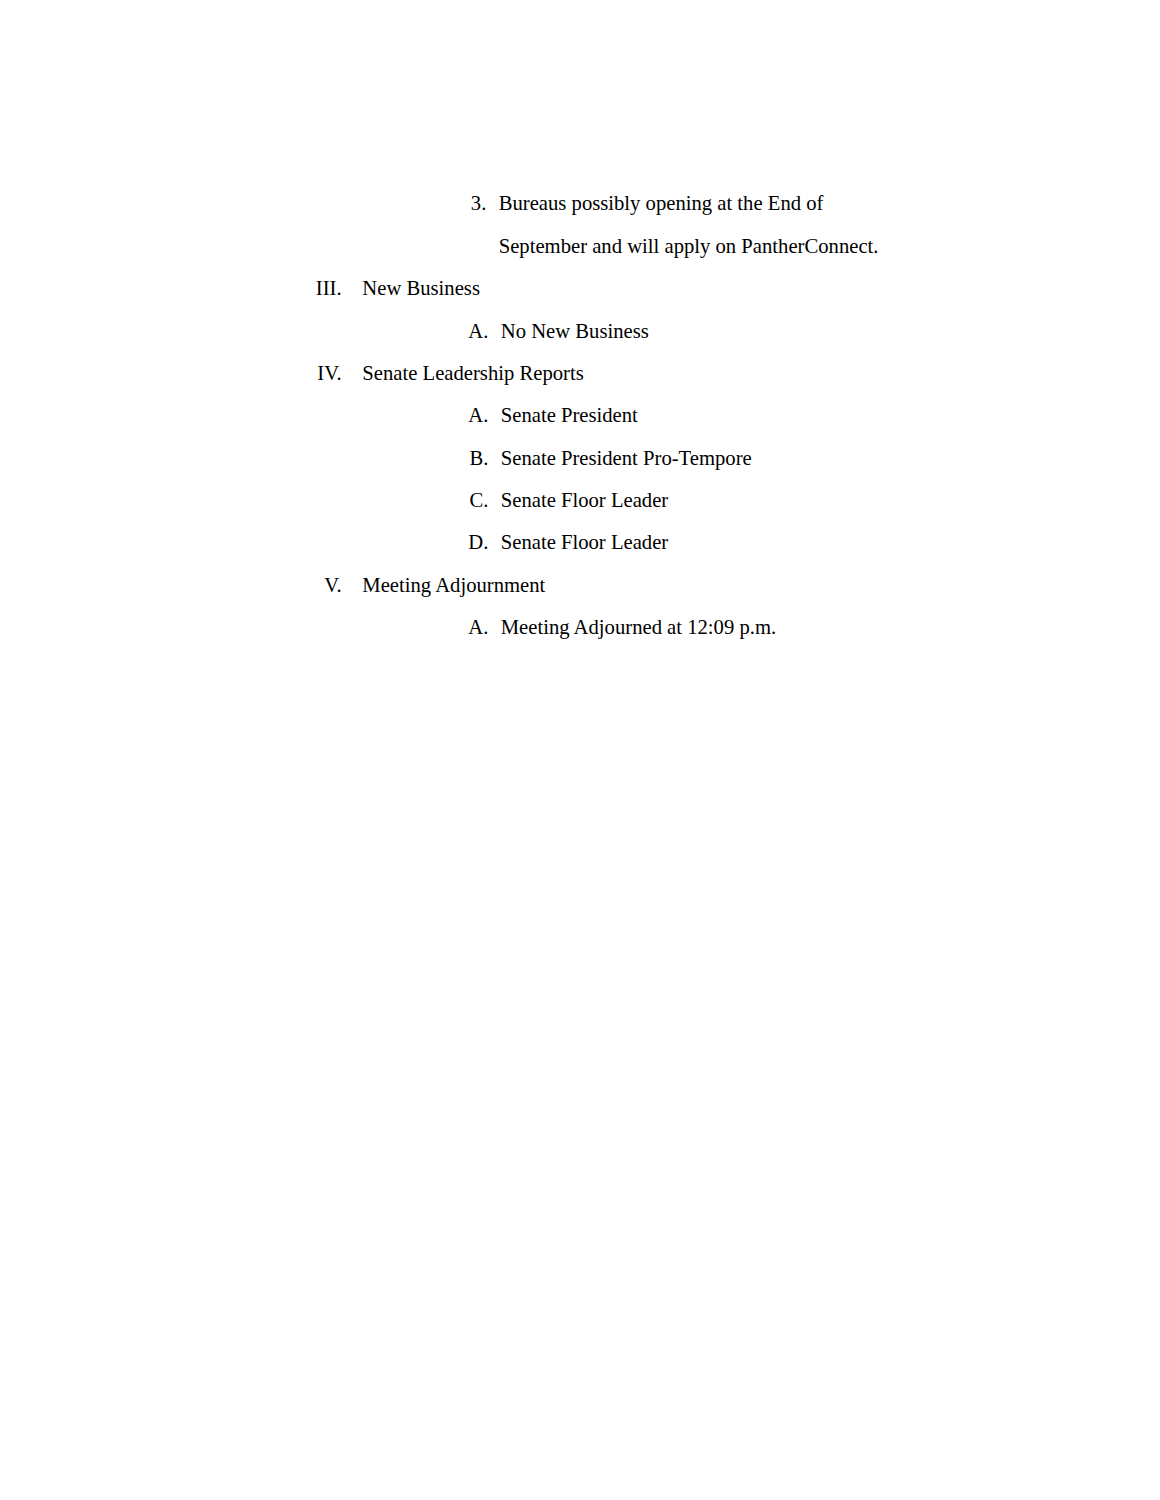Bureaus possibly opening at the End of September and will apply on PantherConnect.
New Business
No New Business
Senate Leadership Reports
Senate President
Senate President Pro-Tempore
Senate Floor Leader
Senate Floor Leader
Meeting Adjournment
Meeting Adjourned at 12:09 p.m.